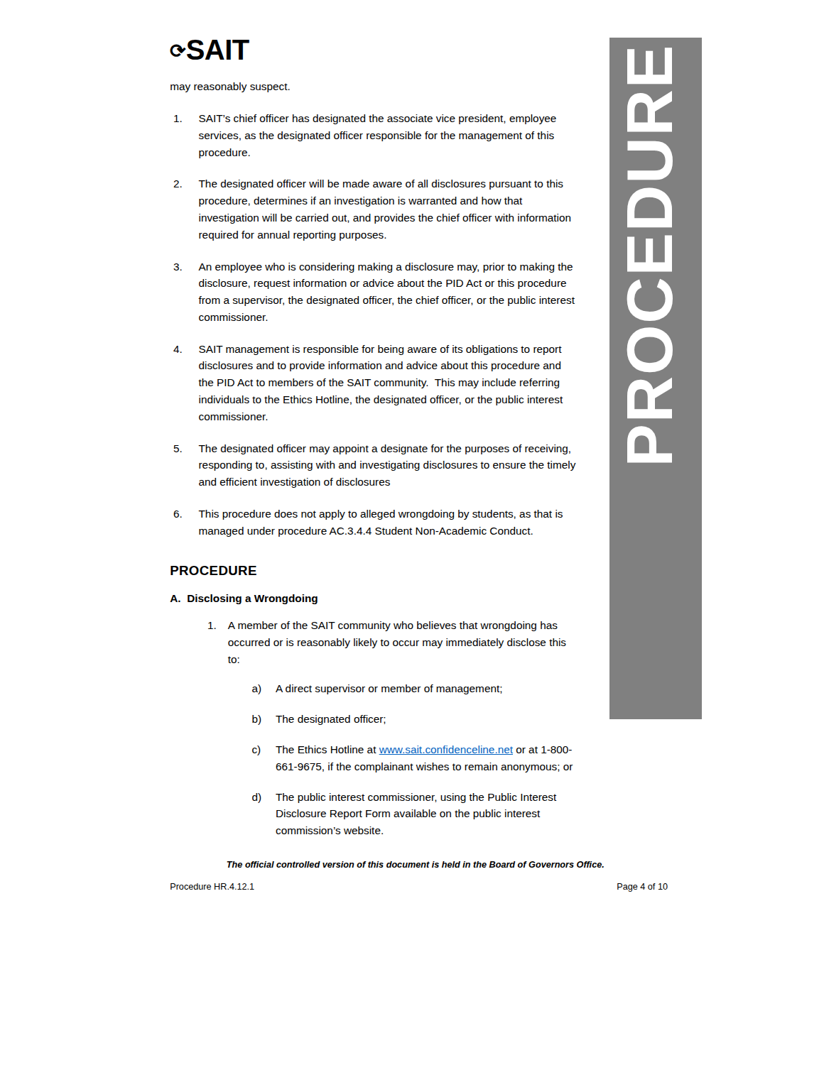PROCEDURE
⟳SAIT
may reasonably suspect.
SAIT’s chief officer has designated the associate vice president, employee services, as the designated officer responsible for the management of this procedure.
The designated officer will be made aware of all disclosures pursuant to this procedure, determines if an investigation is warranted and how that investigation will be carried out, and provides the chief officer with information required for annual reporting purposes.
An employee who is considering making a disclosure may, prior to making the disclosure, request information or advice about the PID Act or this procedure from a supervisor, the designated officer, the chief officer, or the public interest commissioner.
SAIT management is responsible for being aware of its obligations to report disclosures and to provide information and advice about this procedure and the PID Act to members of the SAIT community. This may include referring individuals to the Ethics Hotline, the designated officer, or the public interest commissioner.
The designated officer may appoint a designate for the purposes of receiving, responding to, assisting with and investigating disclosures to ensure the timely and efficient investigation of disclosures
This procedure does not apply to alleged wrongdoing by students, as that is managed under procedure AC.3.4.4 Student Non-Academic Conduct.
PROCEDURE
Disclosing a Wrongdoing
A member of the SAIT community who believes that wrongdoing has occurred or is reasonably likely to occur may immediately disclose this to:
A direct supervisor or member of management;
The designated officer;
The Ethics Hotline at www.sait.confidenceline.net or at 1-800-661-9675, if the complainant wishes to remain anonymous; or
The public interest commissioner, using the Public Interest Disclosure Report Form available on the public interest commission’s website.
The official controlled version of this document is held in the Board of Governors Office.
Procedure HR.4.12.1 Page 4 of 10